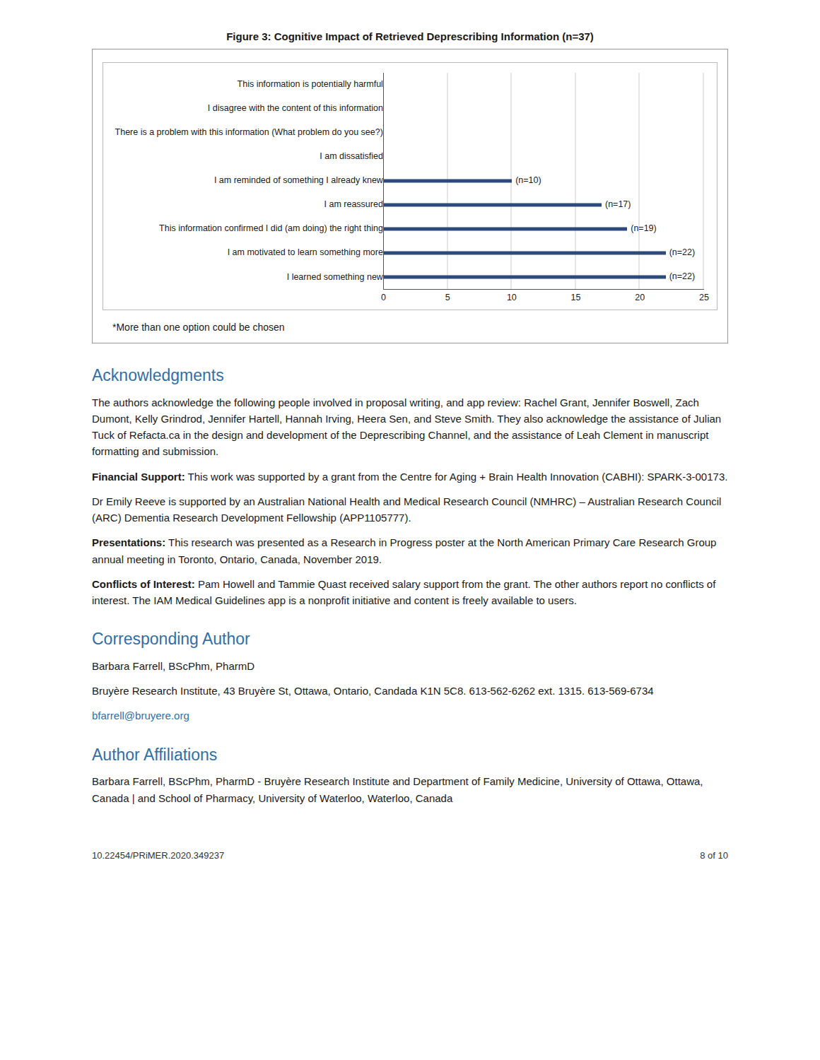Figure 3: Cognitive Impact of Retrieved Deprescribing Information (n=37)
| This information is potentially harmful | |
| I disagree with the content of this information | |
| There is a problem with this information (What problem do you see?) | |
| I am dissatisfied | |
| I am reminded of something I already knew | (n=10) |
| I am reassured | (n=17) |
| This information confirmed I did (am doing) the right thing | (n=19) |
| I am motivated to learn something more | (n=22) |
| I learned something new | (n=22) |
| | 0 5 10 15 20 25 |
*More than one option could be chosen
Acknowledgments
The authors acknowledge the following people involved in proposal writing, and app review: Rachel Grant, Jennifer Boswell, Zach Dumont, Kelly Grindrod, Jennifer Hartell, Hannah Irving, Heera Sen, and Steve Smith. They also acknowledge the assistance of Julian Tuck of Refacta.ca in the design and development of the Deprescribing Channel, and the assistance of Leah Clement in manuscript formatting and submission.
Financial Support: This work was supported by a grant from the Centre for Aging + Brain Health Innovation (CABHI): SPARK-3-00173.
Dr Emily Reeve is supported by an Australian National Health and Medical Research Council (NMHRC) – Australian Research Council (ARC) Dementia Research Development Fellowship (APP1105777).
Presentations: This research was presented as a Research in Progress poster at the North American Primary Care Research Group annual meeting in Toronto, Ontario, Canada, November 2019.
Conflicts of Interest: Pam Howell and Tammie Quast received salary support from the grant. The other authors report no conflicts of interest. The IAM Medical Guidelines app is a nonprofit initiative and content is freely available to users.
Corresponding Author
Barbara Farrell, BScPhm, PharmD
Bruyère Research Institute, 43 Bruyère St, Ottawa, Ontario, Candada K1N 5C8. 613-562-6262 ext. 1315. 613-569-6734
bfarrell@bruyere.org
Author Affiliations
Barbara Farrell, BScPhm, PharmD - Bruyère Research Institute and Department of Family Medicine, University of Ottawa, Ottawa, Canada | and School of Pharmacy, University of Waterloo, Waterloo, Canada
10.22454/PRiMER.2020.349237 8 of 10